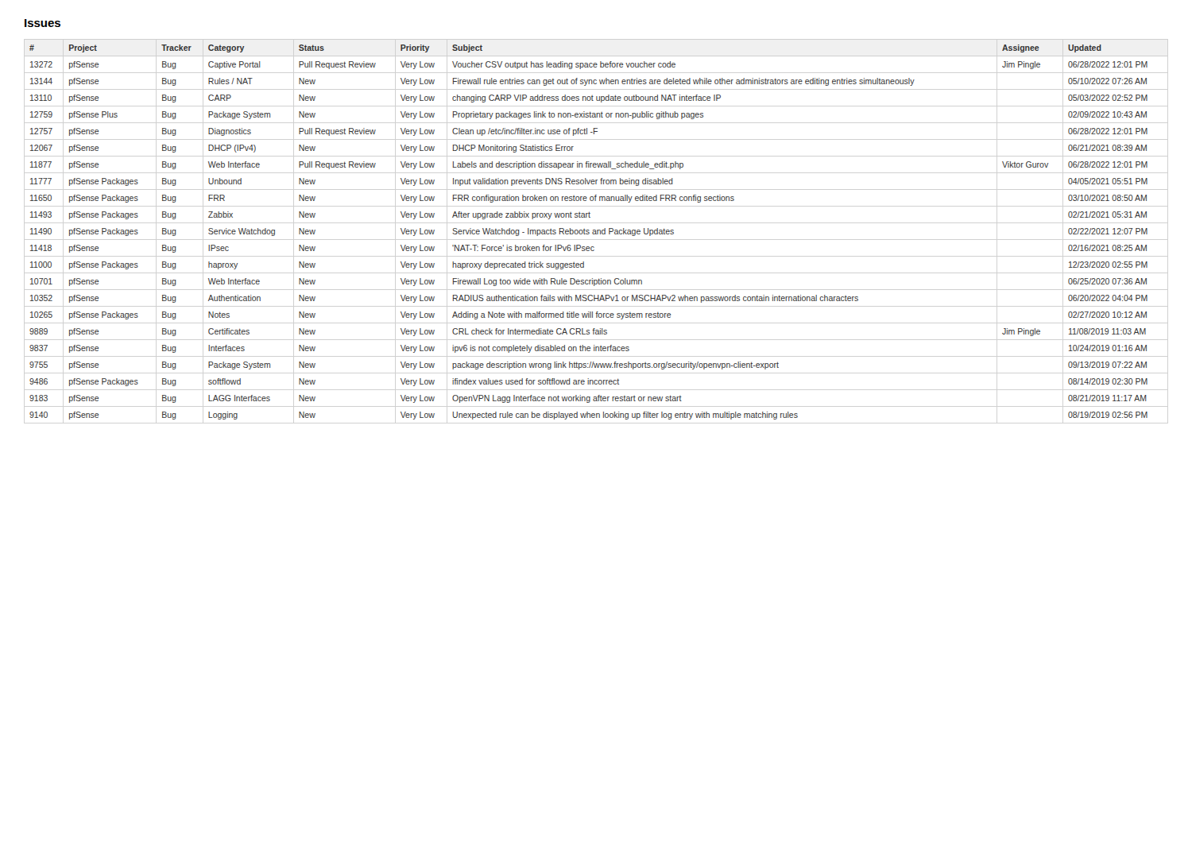Issues
| # | Project | Tracker | Category | Status | Priority | Subject | Assignee | Updated |
| --- | --- | --- | --- | --- | --- | --- | --- | --- |
| 13272 | pfSense | Bug | Captive Portal | Pull Request Review | Very Low | Voucher CSV output has leading space before voucher code | Jim Pingle | 06/28/2022 12:01 PM |
| 13144 | pfSense | Bug | Rules / NAT | New | Very Low | Firewall rule entries can get out of sync when entries are deleted while other administrators are editing entries simultaneously | | 05/10/2022 07:26 AM |
| 13110 | pfSense | Bug | CARP | New | Very Low | changing CARP VIP address does not update outbound NAT interface IP | | 05/03/2022 02:52 PM |
| 12759 | pfSense Plus | Bug | Package System | New | Very Low | Proprietary packages link to non-existant or non-public github pages | | 02/09/2022 10:43 AM |
| 12757 | pfSense | Bug | Diagnostics | Pull Request Review | Very Low | Clean up /etc/inc/filter.inc use of pfctl -F | | 06/28/2022 12:01 PM |
| 12067 | pfSense | Bug | DHCP (IPv4) | New | Very Low | DHCP Monitoring Statistics Error | | 06/21/2021 08:39 AM |
| 11877 | pfSense | Bug | Web Interface | Pull Request Review | Very Low | Labels and description dissapear in firewall_schedule_edit.php | Viktor Gurov | 06/28/2022 12:01 PM |
| 11777 | pfSense Packages | Bug | Unbound | New | Very Low | Input validation prevents DNS Resolver from being disabled | | 04/05/2021 05:51 PM |
| 11650 | pfSense Packages | Bug | FRR | New | Very Low | FRR configuration broken on restore of manually edited FRR config sections | | 03/10/2021 08:50 AM |
| 11493 | pfSense Packages | Bug | Zabbix | New | Very Low | After upgrade zabbix proxy wont start | | 02/21/2021 05:31 AM |
| 11490 | pfSense Packages | Bug | Service Watchdog | New | Very Low | Service Watchdog - Impacts Reboots and Package Updates | | 02/22/2021 12:07 PM |
| 11418 | pfSense | Bug | IPsec | New | Very Low | 'NAT-T: Force' is broken for IPv6 IPsec | | 02/16/2021 08:25 AM |
| 11000 | pfSense Packages | Bug | haproxy | New | Very Low | haproxy deprecated trick suggested | | 12/23/2020 02:55 PM |
| 10701 | pfSense | Bug | Web Interface | New | Very Low | Firewall Log too wide with Rule Description Column | | 06/25/2020 07:36 AM |
| 10352 | pfSense | Bug | Authentication | New | Very Low | RADIUS authentication fails with MSCHAPv1 or MSCHAPv2 when passwords contain international characters | | 06/20/2022 04:04 PM |
| 10265 | pfSense Packages | Bug | Notes | New | Very Low | Adding a Note with malformed title will force system restore | | 02/27/2020 10:12 AM |
| 9889 | pfSense | Bug | Certificates | New | Very Low | CRL check for Intermediate CA CRLs fails | Jim Pingle | 11/08/2019 11:03 AM |
| 9837 | pfSense | Bug | Interfaces | New | Very Low | ipv6 is not completely disabled on the interfaces | | 10/24/2019 01:16 AM |
| 9755 | pfSense | Bug | Package System | New | Very Low | package description wrong link https://www.freshports.org/security/openvpn-client-export | | 09/13/2019 07:22 AM |
| 9486 | pfSense Packages | Bug | softflowd | New | Very Low | ifindex values used for softflowd are incorrect | | 08/14/2019 02:30 PM |
| 9183 | pfSense | Bug | LAGG Interfaces | New | Very Low | OpenVPN Lagg Interface not working after restart or new start | | 08/21/2019 11:17 AM |
| 9140 | pfSense | Bug | Logging | New | Very Low | Unexpected rule can be displayed when looking up filter log entry with multiple matching rules | | 08/19/2019 02:56 PM |